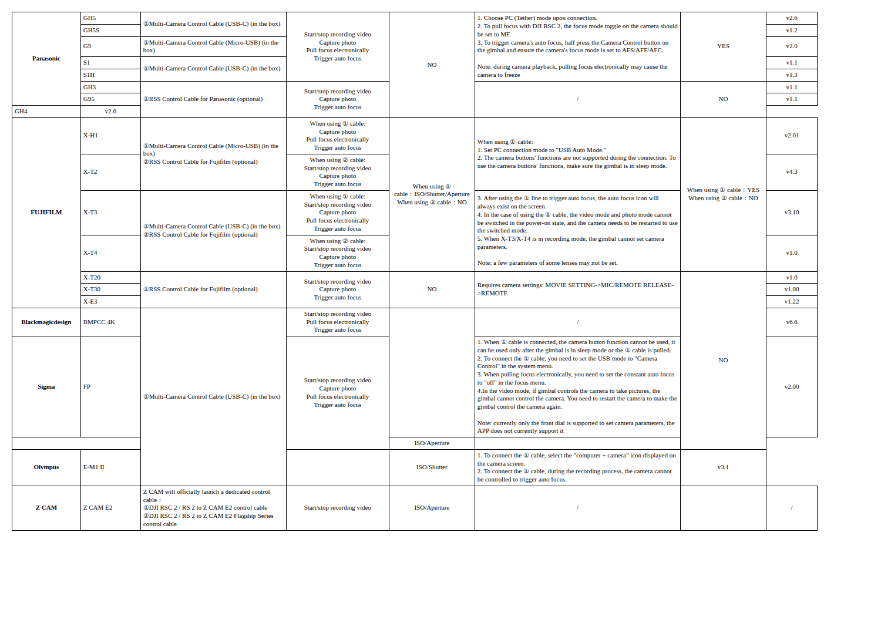| Panasonic | GH5 | ①Multi-Camera Control Cable (USB-C) (in the box) | Start/stop recording video Capture photo Pull focus electronically Trigger auto focus | NO | 1. Choose PC (Tether) mode upon connection. 2. To pull focus with DJI RSC 2, the focus mode toggle on the camera should be set to MF. 3. To trigger camera's auto focus, half press the Camera Control button on the gimbal and ensure the camera's focus mode is set to AFS/AFF/AFC. Note: during camera playback, pulling focus electronically may cause the camera to freeze | YES | v2.6 |
| GH5S | v1.2 |
| G9 | ①Multi-Camera Control Cable (Micro-USB) (in the box) | v2.0 |
| S1 | ①Multi-Camera Control Cable (USB-C) (in the box) | v1.1 |
| S1H | v1.3 |
| GH3 | ①RSS Control Cable for Panasonic (optional) | Start/stop recording video Capture photo Trigger auto focus | / | NO | v1.1 |
| G95 | v1.1 |
| GH4 | v2.6 |
| FUJIFILM | X-H1 | ①Multi-Camera Control Cable (Micro-USB) (in the box) ②RSS Control Cable for Fujifilm (optional) | When using ① cable: Capture photo Pull focus electronically Trigger auto focus | When using ① cable：ISO/Shutter/Aperture When using ② cable：NO | When using ① cable: 1. Set PC connection mode to "USB Auto Mode." 2. The camera buttons' functions are not supported during the connection. To use the camera buttons' functions, make sure the gimbal is in sleep mode. | When using ① cable：YES When using ② cable：NO | v2.01 |
| X-T2 | When using ② cable: Start/stop recording video Capture photo Trigger auto focus | v4.3 |
| X-T3 | ①Multi-Camera Control Cable (USB-C) (in the box) ②RSS Control Cable for Fujifilm (optional) | When using ① cable: Start/stop recording video Capture photo Pull focus electronically Trigger auto focus | 3. After using the ① line to trigger auto focus, the auto focus icon will always exist on the screen. 4. In the case of using the ① cable, the video mode and photo mode cannot be switched in the power-on state, and the camera needs to be restarted to use the switched mode. 5. When X-T3/X-T4 is in recording mode, the gimbal cannot set camera parameters. Note: a few parameters of some lenses may not be set. | v3.10 |
| X-T4 | When using ② cable: Start/stop recording video Capture photo Trigger auto focus | v1.0 |
| X-T20 | ①RSS Control Cable for Fujifilm (optional) | Start/stop recording video Capture photo Trigger auto focus | NO | Requires camera settings: MOVIE SETTING->MIC/REMOTE RELEASE->REMOTE | NO | v1.0 |
| X-T30 | v1.00 |
| X-E3 | v1.22 |
| Blackmagicdesign | BMPCC 4K | ①Multi-Camera Control Cable (USB-C) (in the box) | Start/stop recording video Pull focus electronically Trigger auto focus | | / | v6.6 |
| Sigma | FP | Start/stop recording video Capture photo Pull focus electronically Trigger auto focus | 1. When ① cable is connected, the camera button function cannot be used, it can be used only after the gimbal is in sleep mode or the ① cable is pulled. 2. To connect the ① cable, you need to set the USB mode to "Camera Control" in the system menu. 3. When pulling focus electronically, you need to set the constant auto focus to "off" in the focus menu. 4.In the video mode, if gimbal controls the camera to take pictures, the gimbal cannot control the camera. You need to restart the camera to make the gimbal control the camera again. Note: currently only the front dial is supported to set camera parameters, the APP does not currently support it | v2.00 |
| | | ISO/Aperture | | | |
| Olympus | E-M1 II | | ISO/Shutter | 1. To connect the ① cable, select the "computer + camera" icon displayed on the camera screen. 2. To connect the ① cable, during the recording process, the camera cannot be controlled to trigger auto focus. | v3.1 |
| Z CAM | Z CAM E2 | Z CAM will officially launch a dedicated control cable： ①DJI RSC 2 / RS 2 to Z CAM E2 control cable ②DJI RSC 2 / RS 2 to Z CAM E2 Flagship Series control cable | Start/stop recording video | ISO/Aperture | / | | / |